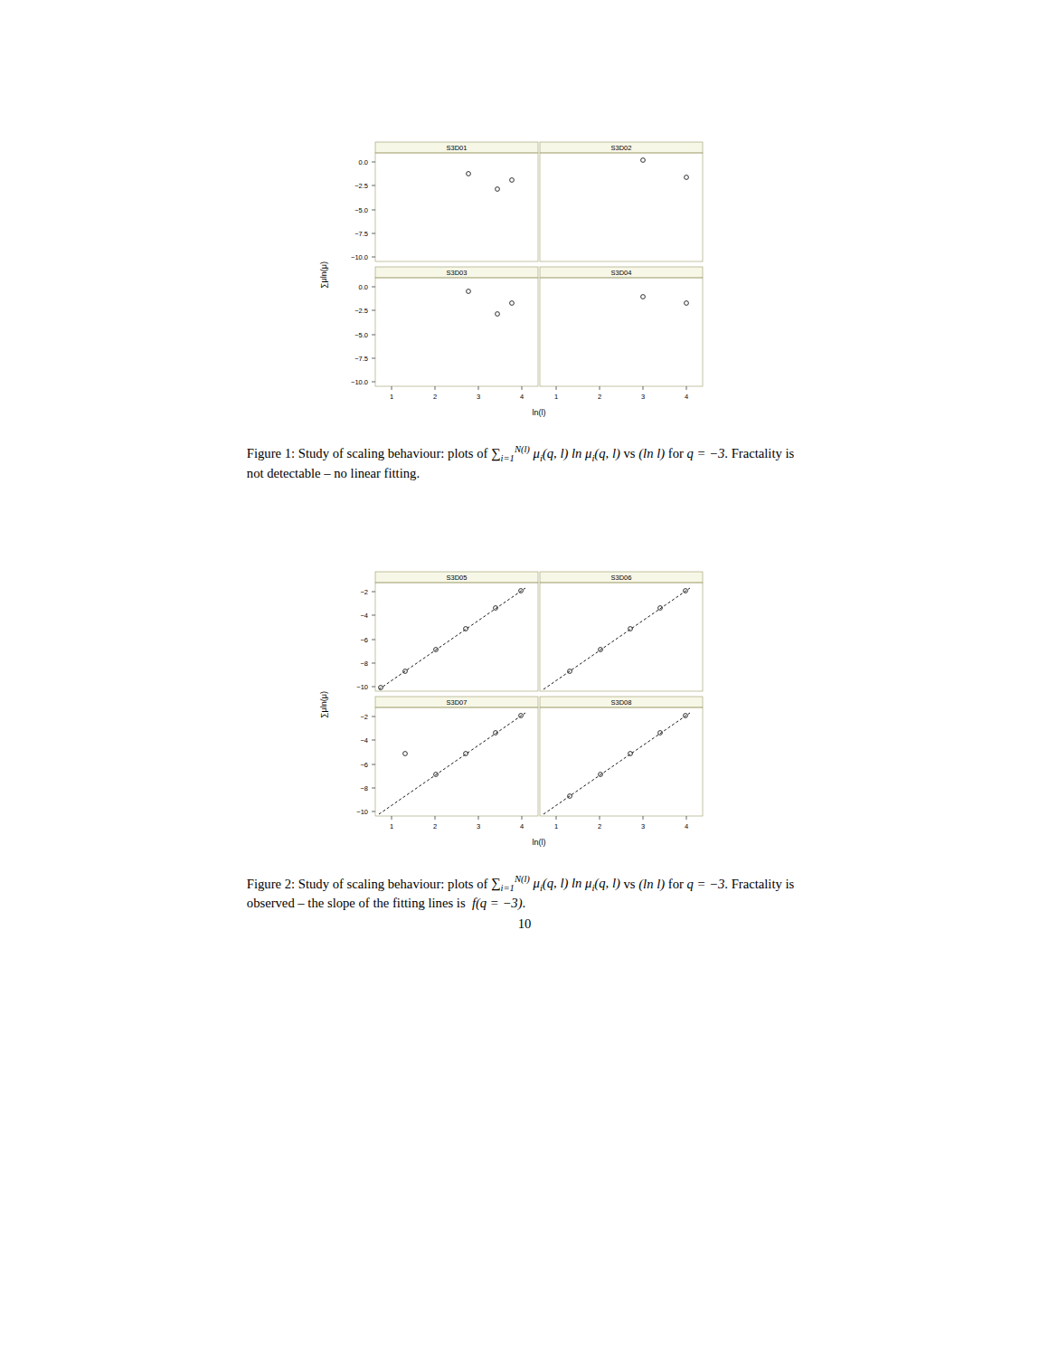∑μln(μ) Panel geometry: left column x: 70..250 ; right column x: 252..432 top row y: 30..150 (strip 18..30) ; bottom row y: 168..288 (strip 156..168) y data range: 0.0 at y=40 ; -10.0 at y=145 (top panel) bottom panel: 0.0 at y=178 ; -10.0 at y=283 x data range: ln l 1 at x=88 ; 4 at x=232 (left) ; 1 at x=270 ; 4 at x=414 (right) S3D01 S3D02 S3D03 S3D04 0.0 −2.5 −5.0 −7.5 −10.0 0.0 −2.5 −5.0 −7.5 −10.0 1 2 3 4 1 2 3 4 ln(l)
Figure 1: Study of scaling behaviour: plots of ∑i=1N(l) μi(q, l) ln μi(q, l) vs (ln l) for q = −3. Fractality is not detectable – no linear fitting.
∑μln(μ) S3D05 S3D06 S3D07 S3D08 −2 −4 −6 −8 −10 −2 −4 −6 −8 −10 1 2 3 4 1 2 3 4 ln(l)
Figure 2: Study of scaling behaviour: plots of ∑i=1N(l) μi(q, l) ln μi(q, l) vs (ln l) for q = −3. Fractality is observed – the slope of the fitting lines is f(q = −3).
10